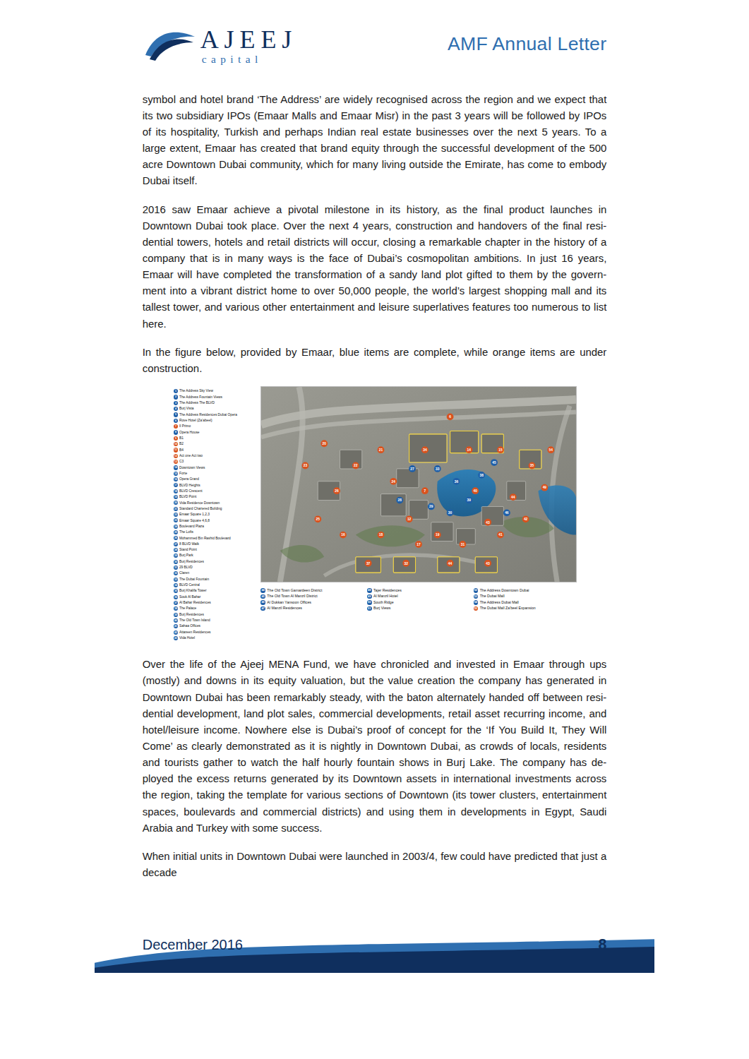AJEEJ
capital
AMF Annual Letter
symbol and hotel brand ‘The Address’ are widely recognised across the region and we expect that its two subsidiary IPOs (Emaar Malls and Emaar Misr) in the past 3 years will be followed by IPOs of its hospitality, Turkish and perhaps Indian real estate businesses over the next 5 years. To a large extent, Emaar has created that brand equity through the successful development of the 500 acre Downtown Dubai community, which for many living outside the Emirate, has come to embody Dubai itself.
2016 saw Emaar achieve a pivotal milestone in its history, as the final product launches in Downtown Dubai took place. Over the next 4 years, construction and handovers of the final residential towers, hotels and retail districts will occur, closing a remarkable chapter in the history of a company that is in many ways is the face of Dubai’s cosmopolitan ambitions. In just 16 years, Emaar will have completed the transformation of a sandy land plot gifted to them by the government into a vibrant district home to over 50,000 people, the world’s largest shopping mall and its tallest tower, and various other entertainment and leisure superlatives features too numerous to list here.
In the figure below, provided by Emaar, blue items are complete, while orange items are under construction.
The Address Sky View
The Address Fountain Views
The Address The BLVD
Burj Vista
The Address Residences Dubai Opera
Rove Hotel (Za’abeel)
Il Primo
Opera House
B1
B2
B4
Act one Act two
C3
Downtown Views
Forte
Opera Grand
BLVD Heights
BLVD Crescent
BLVD Point
Vida Residence Downtown
Standard Chartered Building
Emaar Square 1,2,3
Emaar Square 4,6,8
Boulevard Plaza
The Lofts
Mohammed Bin Rashid Boulevard
8 BLVD Walk
Stand Point
Burj Park
Burj Residences
29 BLVD
Claren
The Dubai Fountain
BLVD Central
Burj Khalifa Tower
Souk Al Bahar
Al Bahar Residences
The Palace
Burj Residences
The Old Town Island
Sahaa Offices
Attareen Residences
Vida Hotel
622 247 1219 3143 4435 2637 3244 4321 3414 1549 2516 1817 4041 4254 2320 3336 3839 3029 2728 4546
44 The Old Town Gamardeen District
45 The Old Town Al Manzil District
46 Al Dukkan Yansoon Offices
47 Al Manzil Residences
48 Tajer Residences
49 Al Manzil Hotel
50 South Ridge
51 Burj Views
52 The Address Downtown Dubai
53 The Dubai Mall
54 The Address Dubai Mall
55 The Dubai Mall Za’beel Expansion
Over the life of the Ajeej MENA Fund, we have chronicled and invested in Emaar through ups (mostly) and downs in its equity valuation, but the value creation the company has generated in Downtown Dubai has been remarkably steady, with the baton alternately handed off between residential development, land plot sales, commercial developments, retail asset recurring income, and hotel/leisure income. Nowhere else is Dubai’s proof of concept for the ‘If You Build It, They Will Come’ as clearly demonstrated as it is nightly in Downtown Dubai, as crowds of locals, residents and tourists gather to watch the half hourly fountain shows in Burj Lake. The company has deployed the excess returns generated by its Downtown assets in international investments across the region, taking the template for various sections of Downtown (its tower clusters, entertainment spaces, boulevards and commercial districts) and using them in developments in Egypt, Saudi Arabia and Turkey with some success.
When initial units in Downtown Dubai were launched in 2003/4, few could have predicted that just a decade
December 2016 8